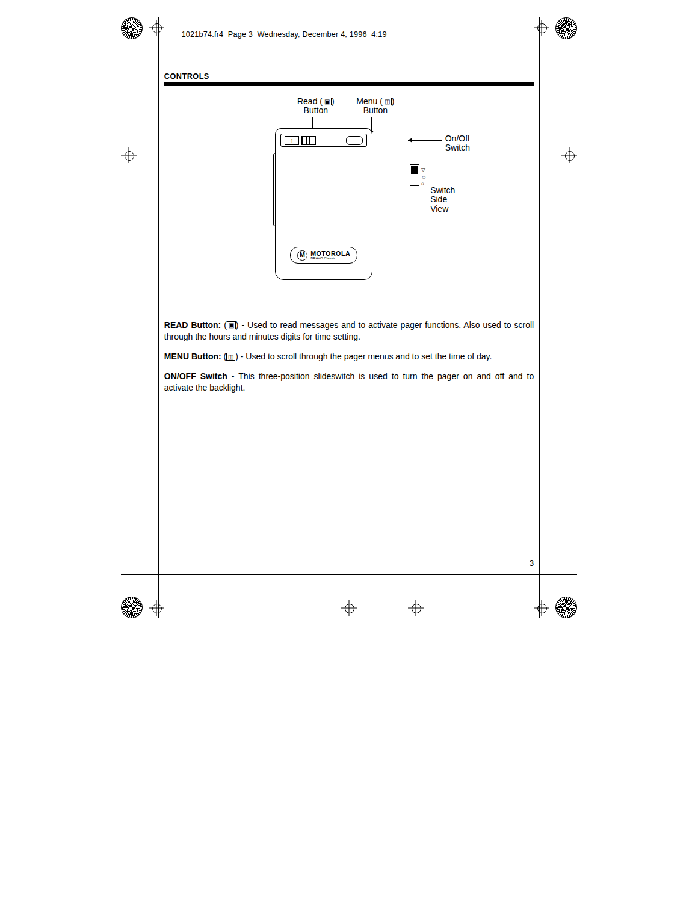1021b74.fr4 Page 3 Wednesday, December 4, 1996 4:19
CONTROLS
Read (▣)
Button
Menu (◫)
Button
On/Off
Switch
↑
M MOTOROLA BRAVO Classic
▽
☺
○
Switch
Side
View
READ Button: (▣) - Used to read messages and to activate pager functions. Also used to scroll through the hours and minutes digits for time setting.
MENU Button: (◫) - Used to scroll through the pager menus and to set the time of day.
ON/OFF Switch - This three-position slideswitch is used to turn the pager on and off and to activate the backlight.
3